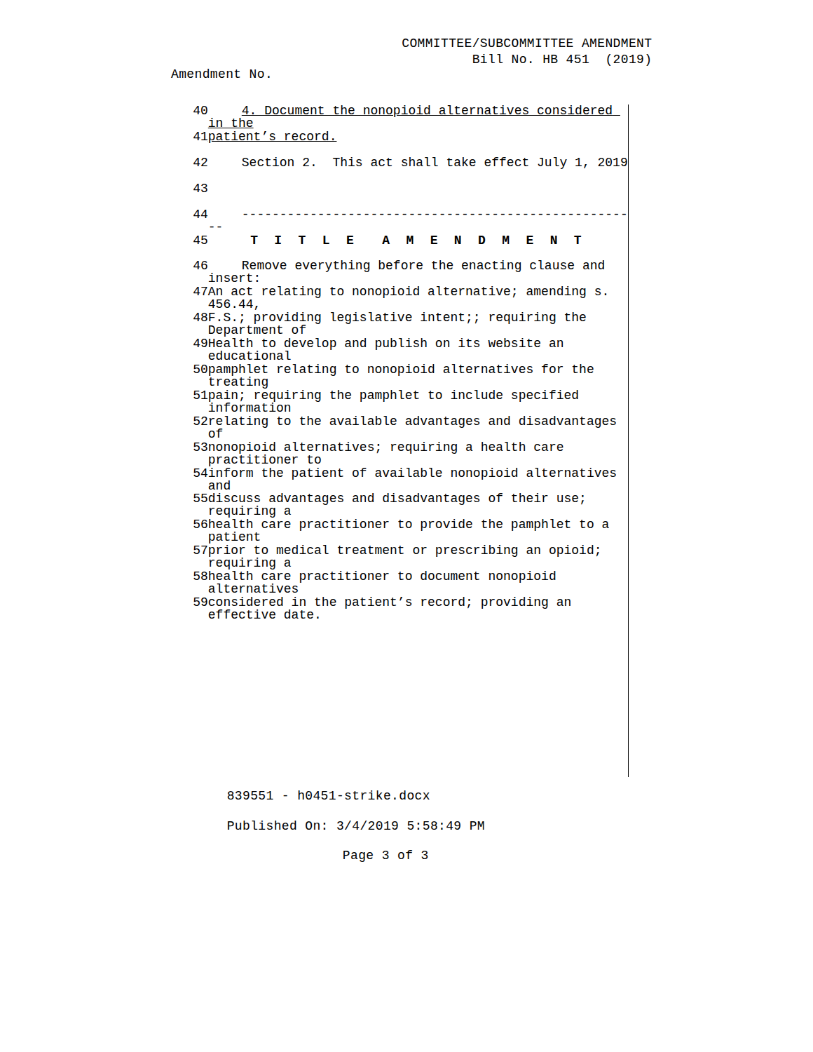COMMITTEE/SUBCOMMITTEE AMENDMENT
Bill No. HB 451 (2019)
Amendment No.
| 40 | 4. Document the nonopioid alternatives considered in the | |
| 41 | patient’s record. | |
| 42 | Section 2. This act shall take effect July 1, 2019 | |
| 43 | | |
| 44 | ----------------------------------------------------- | |
| 45 | T I T L E A M E N D M E N T | |
| 46 | Remove everything before the enacting clause and insert: | |
| 47 | An act relating to nonopioid alternative; amending s. 456.44, | |
| 48 | F.S.; providing legislative intent;; requiring the Department of | |
| 49 | Health to develop and publish on its website an educational | |
| 50 | pamphlet relating to nonopioid alternatives for the treating | |
| 51 | pain; requiring the pamphlet to include specified information | |
| 52 | relating to the available advantages and disadvantages of | |
| 53 | nonopioid alternatives; requiring a health care practitioner to | |
| 54 | inform the patient of available nonopioid alternatives and | |
| 55 | discuss advantages and disadvantages of their use; requiring a | |
| 56 | health care practitioner to provide the pamphlet to a patient | |
| 57 | prior to medical treatment or prescribing an opioid; requiring a | |
| 58 | health care practitioner to document nonopioid alternatives | |
| 59 | considered in the patient’s record; providing an effective date. | |
839551 - h0451-strike.docx
Published On: 3/4/2019 5:58:49 PM
Page 3 of 3